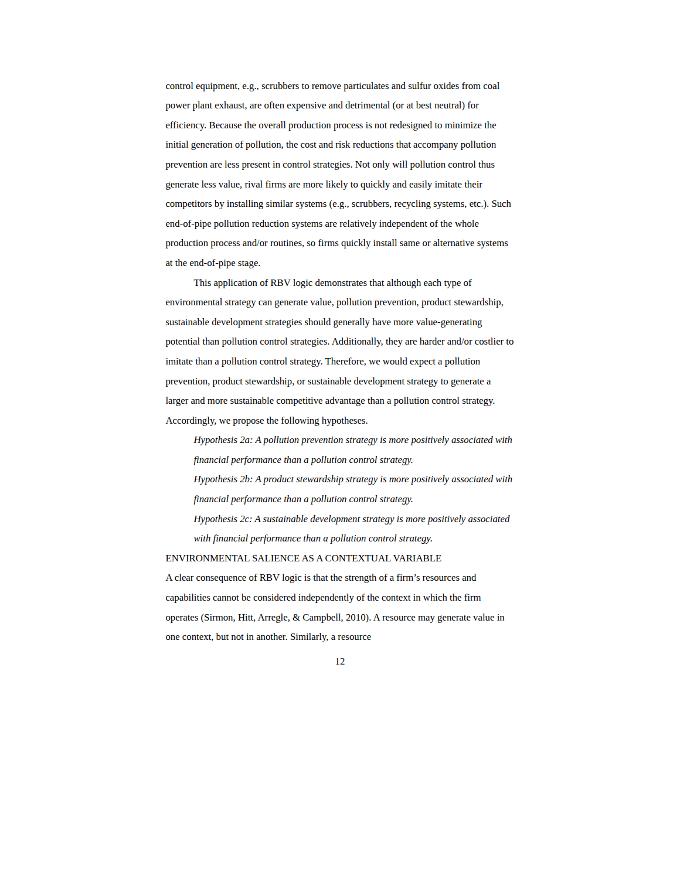control equipment, e.g., scrubbers to remove particulates and sulfur oxides from coal power plant exhaust, are often expensive and detrimental (or at best neutral) for efficiency. Because the overall production process is not redesigned to minimize the initial generation of pollution, the cost and risk reductions that accompany pollution prevention are less present in control strategies. Not only will pollution control thus generate less value, rival firms are more likely to quickly and easily imitate their competitors by installing similar systems (e.g., scrubbers, recycling systems, etc.). Such end-of-pipe pollution reduction systems are relatively independent of the whole production process and/or routines, so firms quickly install same or alternative systems at the end-of-pipe stage.
This application of RBV logic demonstrates that although each type of environmental strategy can generate value, pollution prevention, product stewardship, sustainable development strategies should generally have more value-generating potential than pollution control strategies. Additionally, they are harder and/or costlier to imitate than a pollution control strategy. Therefore, we would expect a pollution prevention, product stewardship, or sustainable development strategy to generate a larger and more sustainable competitive advantage than a pollution control strategy. Accordingly, we propose the following hypotheses.
Hypothesis 2a: A pollution prevention strategy is more positively associated with financial performance than a pollution control strategy.
Hypothesis 2b: A product stewardship strategy is more positively associated with financial performance than a pollution control strategy.
Hypothesis 2c: A sustainable development strategy is more positively associated with financial performance than a pollution control strategy.
Environmental Salience as a Contextual Variable
A clear consequence of RBV logic is that the strength of a firm’s resources and capabilities cannot be considered independently of the context in which the firm operates (Sirmon, Hitt, Arregle, & Campbell, 2010). A resource may generate value in one context, but not in another. Similarly, a resource
12